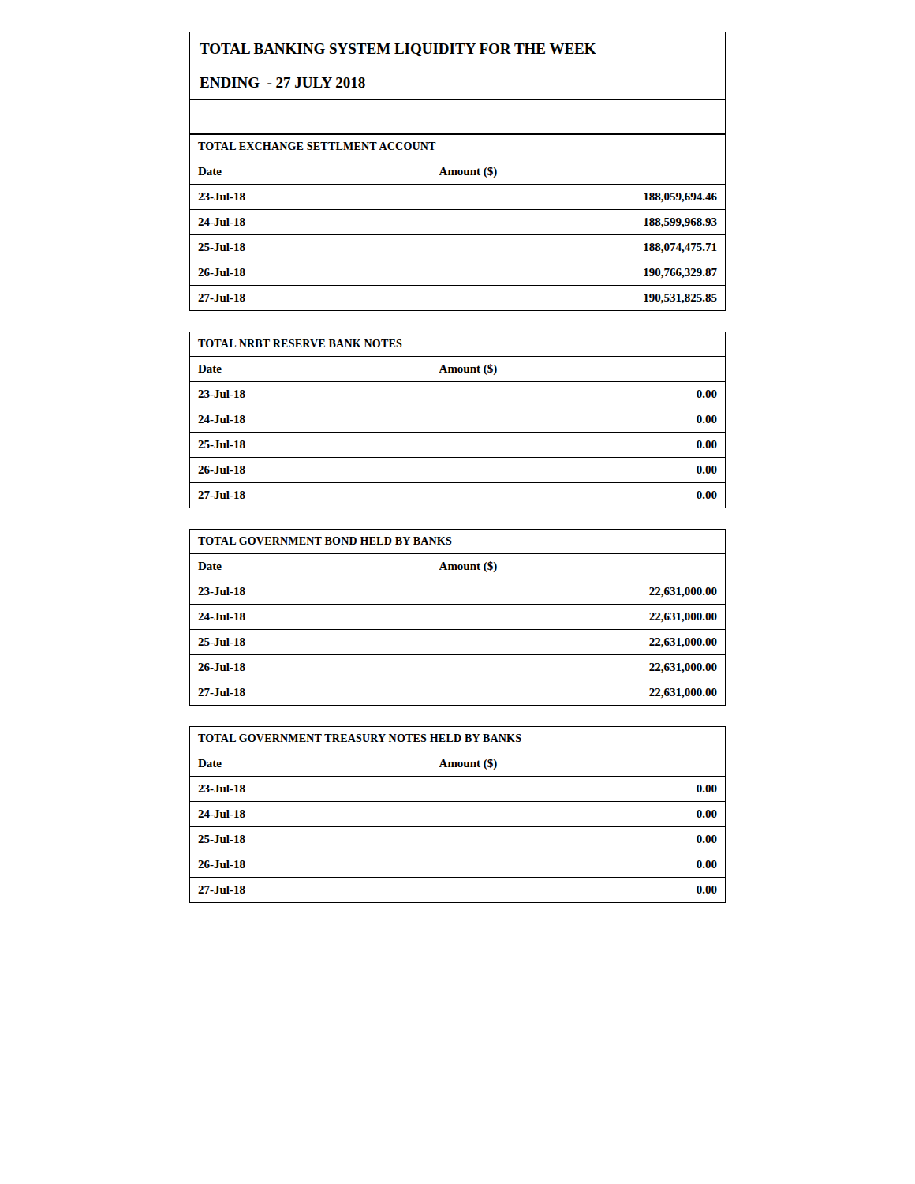| TOTAL BANKING SYSTEM LIQUIDITY FOR THE WEEK |
| ENDING - 27 JULY 2018 |
| TOTAL EXCHANGE SETTLMENT ACCOUNT |
| Date | Amount ($) |
| 23-Jul-18 | 188,059,694.46 |
| 24-Jul-18 | 188,599,968.93 |
| 25-Jul-18 | 188,074,475.71 |
| 26-Jul-18 | 190,766,329.87 |
| 27-Jul-18 | 190,531,825.85 |
| TOTAL NRBT RESERVE BANK NOTES |
| Date | Amount ($) |
| 23-Jul-18 | 0.00 |
| 24-Jul-18 | 0.00 |
| 25-Jul-18 | 0.00 |
| 26-Jul-18 | 0.00 |
| 27-Jul-18 | 0.00 |
| TOTAL GOVERNMENT BOND HELD BY BANKS |
| Date | Amount ($) |
| 23-Jul-18 | 22,631,000.00 |
| 24-Jul-18 | 22,631,000.00 |
| 25-Jul-18 | 22,631,000.00 |
| 26-Jul-18 | 22,631,000.00 |
| 27-Jul-18 | 22,631,000.00 |
| TOTAL GOVERNMENT TREASURY NOTES HELD BY BANKS |
| Date | Amount ($) |
| 23-Jul-18 | 0.00 |
| 24-Jul-18 | 0.00 |
| 25-Jul-18 | 0.00 |
| 26-Jul-18 | 0.00 |
| 27-Jul-18 | 0.00 |